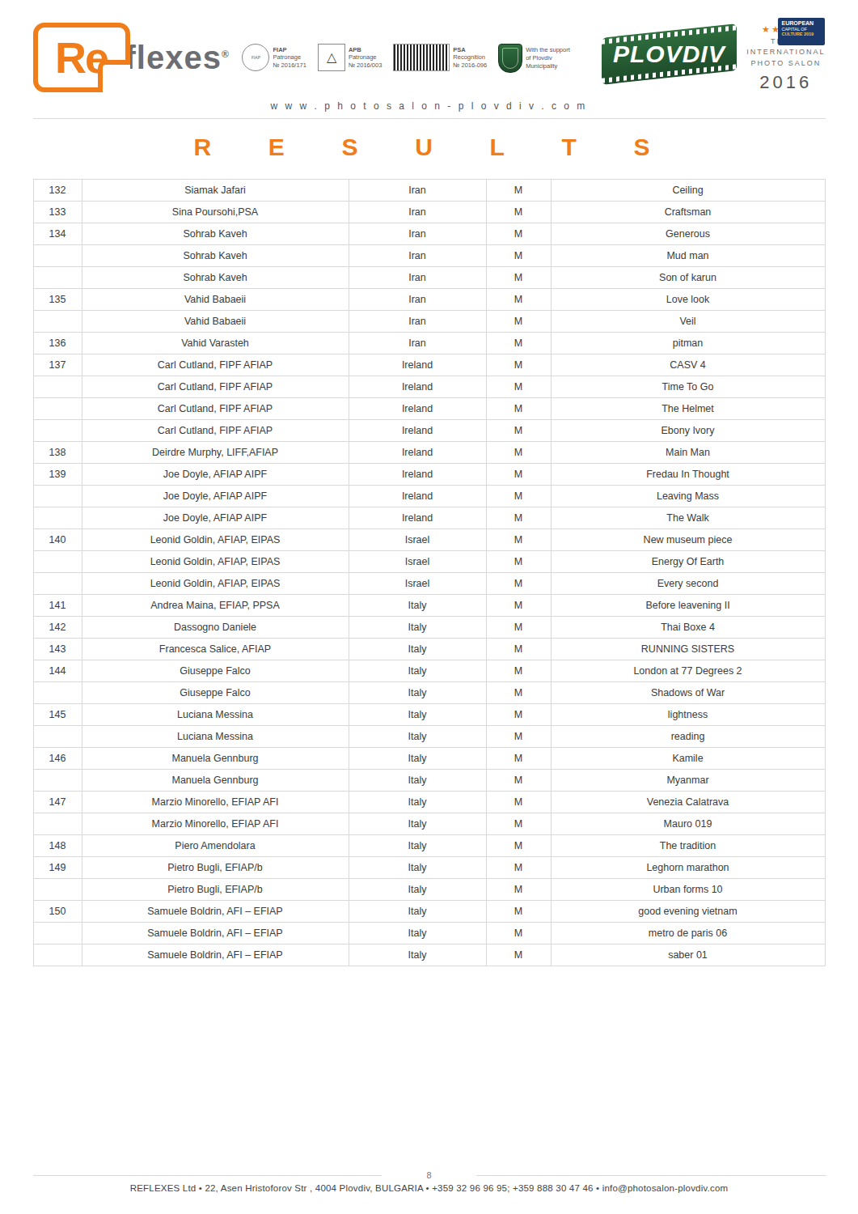Re
flexes®
FIAP
FIAP
Patronage
№ 2016/171
△
APB
Patronage
№ 2016/003
PSA
Recognition
№ 2016-096
With the support
of Plovdiv
Municipality
EUROPEAN CAPITAL OF CULTURE 2019
PLOVDIV
★★★★★
THIRD
INTERNATIONAL
PHOTO SALON
2016
w w w . p h o t o s a l o n - p l o v d i v . c o m
R E S U L T S
| 132 | Siamak Jafari | Iran | M | Ceiling |
| 133 | Sina Poursohi,PSA | Iran | M | Craftsman |
| 134 | Sohrab Kaveh | Iran | M | Generous |
| | Sohrab Kaveh | Iran | M | Mud man |
| | Sohrab Kaveh | Iran | M | Son of karun |
| 135 | Vahid Babaeii | Iran | M | Love look |
| | Vahid Babaeii | Iran | M | Veil |
| 136 | Vahid Varasteh | Iran | M | pitman |
| 137 | Carl Cutland, FIPF AFIAP | Ireland | M | CASV 4 |
| | Carl Cutland, FIPF AFIAP | Ireland | M | Time To Go |
| | Carl Cutland, FIPF AFIAP | Ireland | M | The Helmet |
| | Carl Cutland, FIPF AFIAP | Ireland | M | Ebony Ivory |
| 138 | Deirdre Murphy, LIFF,AFIAP | Ireland | M | Main Man |
| 139 | Joe Doyle, AFIAP AIPF | Ireland | M | Fredau In Thought |
| | Joe Doyle, AFIAP AIPF | Ireland | M | Leaving Mass |
| | Joe Doyle, AFIAP AIPF | Ireland | M | The Walk |
| 140 | Leonid Goldin, AFIAP, EIPAS | Israel | M | New museum piece |
| | Leonid Goldin, AFIAP, EIPAS | Israel | M | Energy Of Earth |
| | Leonid Goldin, AFIAP, EIPAS | Israel | M | Every second |
| 141 | Andrea Maina, EFIAP, PPSA | Italy | M | Before leavening II |
| 142 | Dassogno Daniele | Italy | M | Thai Boxe 4 |
| 143 | Francesca Salice, AFIAP | Italy | M | RUNNING SISTERS |
| 144 | Giuseppe Falco | Italy | M | London at 77 Degrees 2 |
| | Giuseppe Falco | Italy | M | Shadows of War |
| 145 | Luciana Messina | Italy | M | lightness |
| | Luciana Messina | Italy | M | reading |
| 146 | Manuela Gennburg | Italy | M | Kamile |
| | Manuela Gennburg | Italy | M | Myanmar |
| 147 | Marzio Minorello, EFIAP AFI | Italy | M | Venezia Calatrava |
| | Marzio Minorello, EFIAP AFI | Italy | M | Mauro 019 |
| 148 | Piero Amendolara | Italy | M | The tradition |
| 149 | Pietro Bugli, EFIAP/b | Italy | M | Leghorn marathon |
| | Pietro Bugli, EFIAP/b | Italy | M | Urban forms 10 |
| 150 | Samuele Boldrin, AFI – EFIAP | Italy | M | good evening vietnam |
| | Samuele Boldrin, AFI – EFIAP | Italy | M | metro de paris 06 |
| | Samuele Boldrin, AFI – EFIAP | Italy | M | saber 01 |
8
REFLEXES Ltd • 22, Asen Hristoforov Str , 4004 Plovdiv, BULGARIA • +359 32 96 96 95; +359 888 30 47 46 • info@photosalon-plovdiv.com